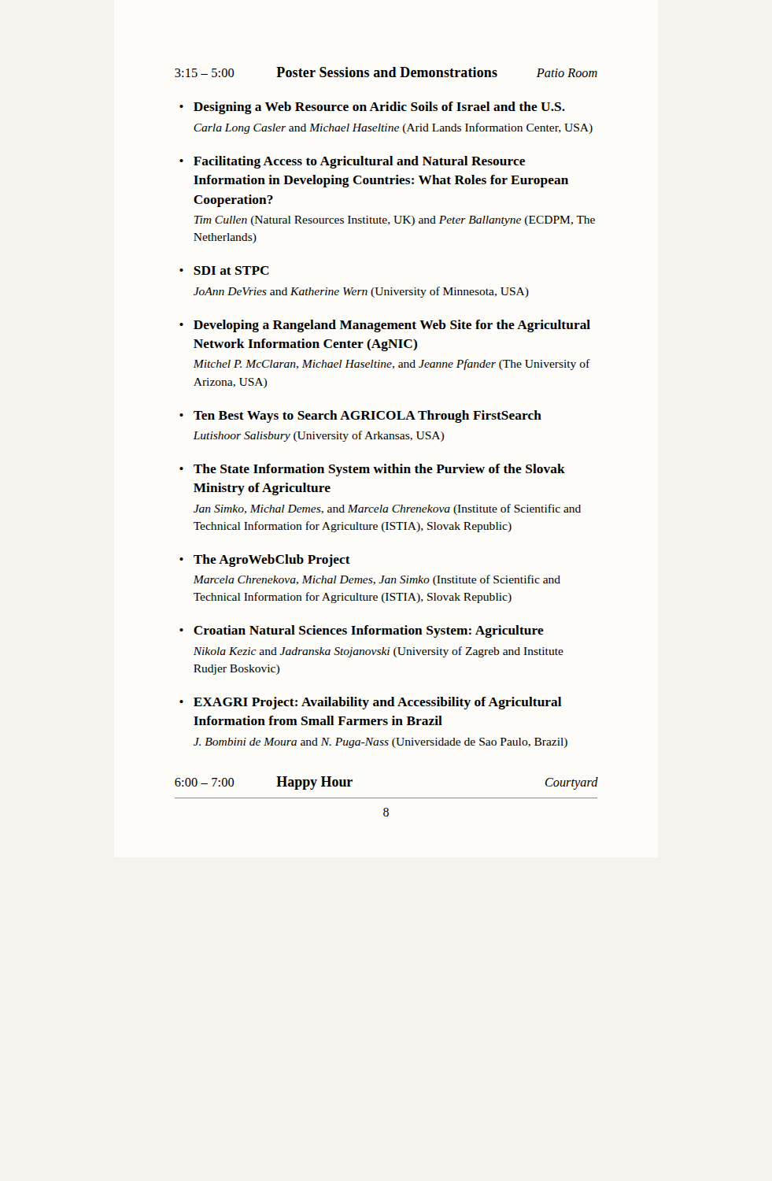3:15 – 5:00 Poster Sessions and Demonstrations Patio Room
Designing a Web Resource on Aridic Soils of Israel and the U.S. Carla Long Casler and Michael Haseltine (Arid Lands Information Center, USA)
Facilitating Access to Agricultural and Natural Resource Information in Developing Countries: What Roles for European Cooperation? Tim Cullen (Natural Resources Institute, UK) and Peter Ballantyne (ECDPM, The Netherlands)
SDI at STPC JoAnn DeVries and Katherine Wern (University of Minnesota, USA)
Developing a Rangeland Management Web Site for the Agricultural Network Information Center (AgNIC) Mitchel P. McClaran, Michael Haseltine, and Jeanne Pfander (The University of Arizona, USA)
Ten Best Ways to Search AGRICOLA Through FirstSearch Lutishoor Salisbury (University of Arkansas, USA)
The State Information System within the Purview of the Slovak Ministry of Agriculture Jan Simko, Michal Demes, and Marcela Chrenekova (Institute of Scientific and Technical Information for Agriculture (ISTIA), Slovak Republic)
The AgroWebClub Project Marcela Chrenekova, Michal Demes, Jan Simko (Institute of Scientific and Technical Information for Agriculture (ISTIA), Slovak Republic)
Croatian Natural Sciences Information System: Agriculture Nikola Kezic and Jadranska Stojanovski (University of Zagreb and Institute Rudjer Boskovic)
EXAGRI Project: Availability and Accessibility of Agricultural Information from Small Farmers in Brazil J. Bombini de Moura and N. Puga-Nass (Universidade de Sao Paulo, Brazil)
6:00 – 7:00 Happy Hour Courtyard
8